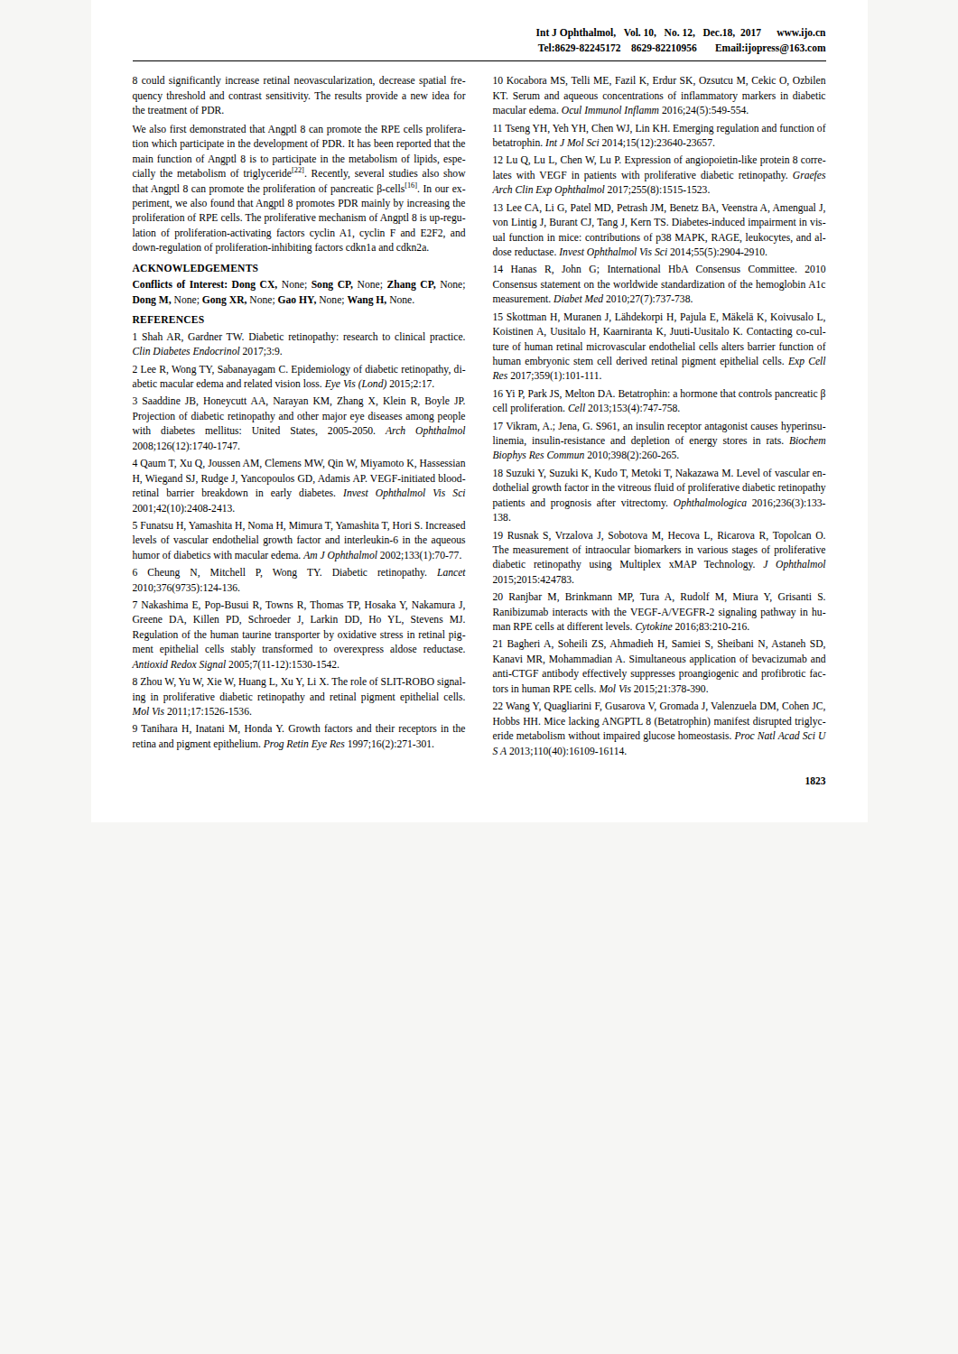Int J Ophthalmol, Vol. 10, No. 12, Dec.18, 2017 www.ijo.cn
Tel:8629-82245172 8629-82210956 Email:ijopress@163.com
8 could significantly increase retinal neovascularization, decrease spatial frequency threshold and contrast sensitivity. The results provide a new idea for the treatment of PDR.
We also first demonstrated that Angptl 8 can promote the RPE cells proliferation which participate in the development of PDR. It has been reported that the main function of Angptl 8 is to participate in the metabolism of lipids, especially the metabolism of triglyceride[22]. Recently, several studies also show that Angptl 8 can promote the proliferation of pancreatic β-cells[16]. In our experiment, we also found that Angptl 8 promotes PDR mainly by increasing the proliferation of RPE cells. The proliferative mechanism of Angptl 8 is up-regulation of proliferation-activating factors cyclin A1, cyclin F and E2F2, and down-regulation of proliferation-inhibiting factors cdkn1a and cdkn2a.
ACKNOWLEDGEMENTS
Conflicts of Interest: Dong CX, None; Song CP, None; Zhang CP, None; Dong M, None; Gong XR, None; Gao HY, None; Wang H, None.
REFERENCES
1 Shah AR, Gardner TW. Diabetic retinopathy: research to clinical practice. Clin Diabetes Endocrinol 2017;3:9.
2 Lee R, Wong TY, Sabanayagam C. Epidemiology of diabetic retinopathy, diabetic macular edema and related vision loss. Eye Vis (Lond) 2015;2:17.
3 Saaddine JB, Honeycutt AA, Narayan KM, Zhang X, Klein R, Boyle JP. Projection of diabetic retinopathy and other major eye diseases among people with diabetes mellitus: United States, 2005-2050. Arch Ophthalmol 2008;126(12):1740-1747.
4 Qaum T, Xu Q, Joussen AM, Clemens MW, Qin W, Miyamoto K, Hassessian H, Wiegand SJ, Rudge J, Yancopoulos GD, Adamis AP. VEGF-initiated blood-retinal barrier breakdown in early diabetes. Invest Ophthalmol Vis Sci 2001;42(10):2408-2413.
5 Funatsu H, Yamashita H, Noma H, Mimura T, Yamashita T, Hori S. Increased levels of vascular endothelial growth factor and interleukin-6 in the aqueous humor of diabetics with macular edema. Am J Ophthalmol 2002;133(1):70-77.
6 Cheung N, Mitchell P, Wong TY. Diabetic retinopathy. Lancet 2010;376(9735):124-136.
7 Nakashima E, Pop-Busui R, Towns R, Thomas TP, Hosaka Y, Nakamura J, Greene DA, Killen PD, Schroeder J, Larkin DD, Ho YL, Stevens MJ. Regulation of the human taurine transporter by oxidative stress in retinal pigment epithelial cells stably transformed to overexpress aldose reductase. Antioxid Redox Signal 2005;7(11-12):1530-1542.
8 Zhou W, Yu W, Xie W, Huang L, Xu Y, Li X. The role of SLIT-ROBO signaling in proliferative diabetic retinopathy and retinal pigment epithelial cells. Mol Vis 2011;17:1526-1536.
9 Tanihara H, Inatani M, Honda Y. Growth factors and their receptors in the retina and pigment epithelium. Prog Retin Eye Res 1997;16(2):271-301.
10 Kocabora MS, Telli ME, Fazil K, Erdur SK, Ozsutcu M, Cekic O, Ozbilen KT. Serum and aqueous concentrations of inflammatory markers in diabetic macular edema. Ocul Immunol Inflamm 2016;24(5):549-554.
11 Tseng YH, Yeh YH, Chen WJ, Lin KH. Emerging regulation and function of betatrophin. Int J Mol Sci 2014;15(12):23640-23657.
12 Lu Q, Lu L, Chen W, Lu P. Expression of angiopoietin-like protein 8 correlates with VEGF in patients with proliferative diabetic retinopathy. Graefes Arch Clin Exp Ophthalmol 2017;255(8):1515-1523.
13 Lee CA, Li G, Patel MD, Petrash JM, Benetz BA, Veenstra A, Amengual J, von Lintig J, Burant CJ, Tang J, Kern TS. Diabetes-induced impairment in visual function in mice: contributions of p38 MAPK, RAGE, leukocytes, and aldose reductase. Invest Ophthalmol Vis Sci 2014;55(5):2904-2910.
14 Hanas R, John G; International HbA Consensus Committee. 2010 Consensus statement on the worldwide standardization of the hemoglobin A1c measurement. Diabet Med 2010;27(7):737-738.
15 Skottman H, Muranen J, Lähdekorpi H, Pajula E, Mäkelä K, Koivusalo L, Koistinen A, Uusitalo H, Kaarniranta K, Juuti-Uusitalo K. Contacting co-culture of human retinal microvascular endothelial cells alters barrier function of human embryonic stem cell derived retinal pigment epithelial cells. Exp Cell Res 2017;359(1):101-111.
16 Yi P, Park JS, Melton DA. Betatrophin: a hormone that controls pancreatic β cell proliferation. Cell 2013;153(4):747-758.
17 Vikram, A.; Jena, G. S961, an insulin receptor antagonist causes hyperinsulinemia, insulin-resistance and depletion of energy stores in rats. Biochem Biophys Res Commun 2010;398(2):260-265.
18 Suzuki Y, Suzuki K, Kudo T, Metoki T, Nakazawa M. Level of vascular endothelial growth factor in the vitreous fluid of proliferative diabetic retinopathy patients and prognosis after vitrectomy. Ophthalmologica 2016;236(3):133-138.
19 Rusnak S, Vrzalova J, Sobotova M, Hecova L, Ricarova R, Topolcan O. The measurement of intraocular biomarkers in various stages of proliferative diabetic retinopathy using Multiplex xMAP Technology. J Ophthalmol 2015;2015:424783.
20 Ranjbar M, Brinkmann MP, Tura A, Rudolf M, Miura Y, Grisanti S. Ranibizumab interacts with the VEGF-A/VEGFR-2 signaling pathway in human RPE cells at different levels. Cytokine 2016;83:210-216.
21 Bagheri A, Soheili ZS, Ahmadieh H, Samiei S, Sheibani N, Astaneh SD, Kanavi MR, Mohammadian A. Simultaneous application of bevacizumab and anti-CTGF antibody effectively suppresses proangiogenic and profibrotic factors in human RPE cells. Mol Vis 2015;21:378-390.
22 Wang Y, Quagliarini F, Gusarova V, Gromada J, Valenzuela DM, Cohen JC, Hobbs HH. Mice lacking ANGPTL 8 (Betatrophin) manifest disrupted triglyceride metabolism without impaired glucose homeostasis. Proc Natl Acad Sci U S A 2013;110(40):16109-16114.
1823